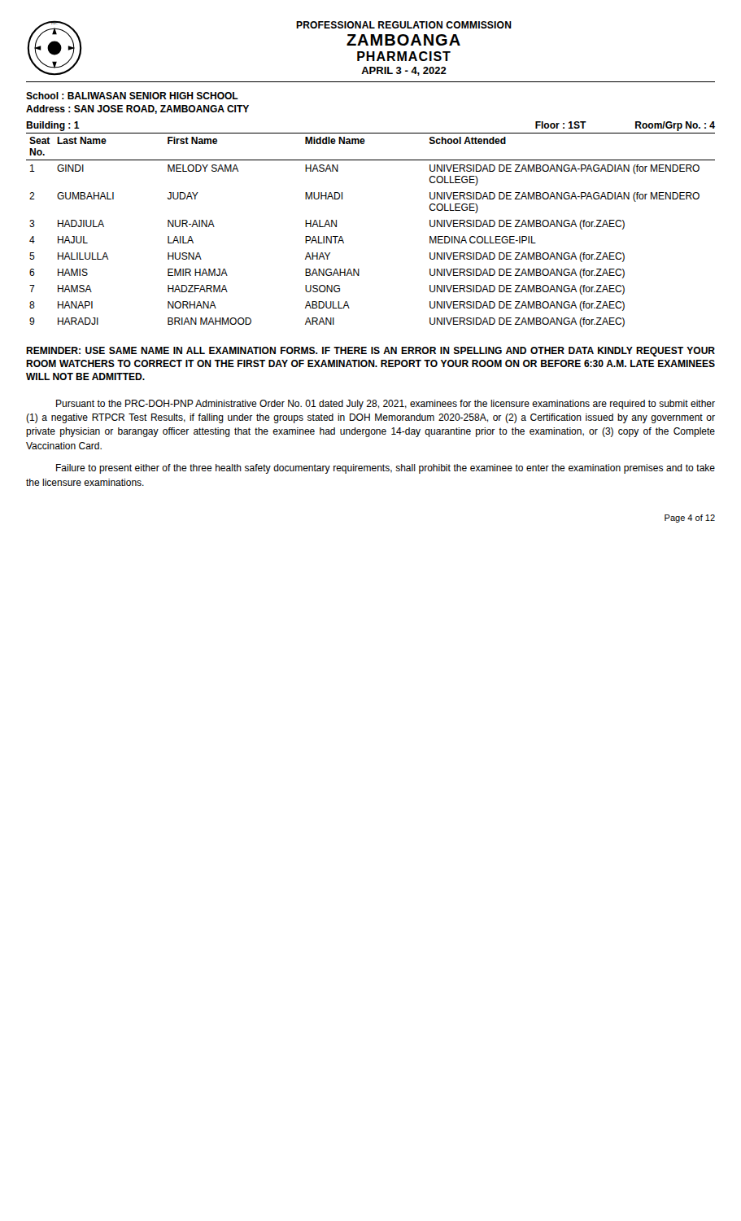PROFESSIONAL REGULATION COMMISSION
ZAMBOANGA
PHARMACIST
APRIL 3 - 4, 2022
School : BALIWASAN SENIOR HIGH SCHOOL
Address : SAN JOSE ROAD, ZAMBOANGA CITY
Building : 1
Floor : 1ST Room/Grp No. : 4
| Seat No. | Last Name | First Name | Middle Name | School Attended |
| --- | --- | --- | --- | --- |
| 1 | GINDI | MELODY SAMA | HASAN | UNIVERSIDAD DE ZAMBOANGA-PAGADIAN (for MENDERO COLLEGE) |
| 2 | GUMBAHALI | JUDAY | MUHADI | UNIVERSIDAD DE ZAMBOANGA-PAGADIAN (for MENDERO COLLEGE) |
| 3 | HADJIULA | NUR-AINA | HALAN | UNIVERSIDAD DE ZAMBOANGA (for.ZAEC) |
| 4 | HAJUL | LAILA | PALINTA | MEDINA COLLEGE-IPIL |
| 5 | HALILULLA | HUSNA | AHAY | UNIVERSIDAD DE ZAMBOANGA (for.ZAEC) |
| 6 | HAMIS | EMIR HAMJA | BANGAHAN | UNIVERSIDAD DE ZAMBOANGA (for.ZAEC) |
| 7 | HAMSA | HADZFARMA | USONG | UNIVERSIDAD DE ZAMBOANGA (for.ZAEC) |
| 8 | HANAPI | NORHANA | ABDULLA | UNIVERSIDAD DE ZAMBOANGA (for.ZAEC) |
| 9 | HARADJI | BRIAN MAHMOOD | ARANI | UNIVERSIDAD DE ZAMBOANGA (for.ZAEC) |
REMINDER: USE SAME NAME IN ALL EXAMINATION FORMS. IF THERE IS AN ERROR IN SPELLING AND OTHER DATA KINDLY REQUEST YOUR ROOM WATCHERS TO CORRECT IT ON THE FIRST DAY OF EXAMINATION. REPORT TO YOUR ROOM ON OR BEFORE 6:30 A.M. LATE EXAMINEES WILL NOT BE ADMITTED.
Pursuant to the PRC-DOH-PNP Administrative Order No. 01 dated July 28, 2021, examinees for the licensure examinations are required to submit either (1) a negative RTPCR Test Results, if falling under the groups stated in DOH Memorandum 2020-258A, or (2) a Certification issued by any government or private physician or barangay officer attesting that the examinee had undergone 14-day quarantine prior to the examination, or (3) copy of the Complete Vaccination Card.
Failure to present either of the three health safety documentary requirements, shall prohibit the examinee to enter the examination premises and to take the licensure examinations.
Page 4 of 12